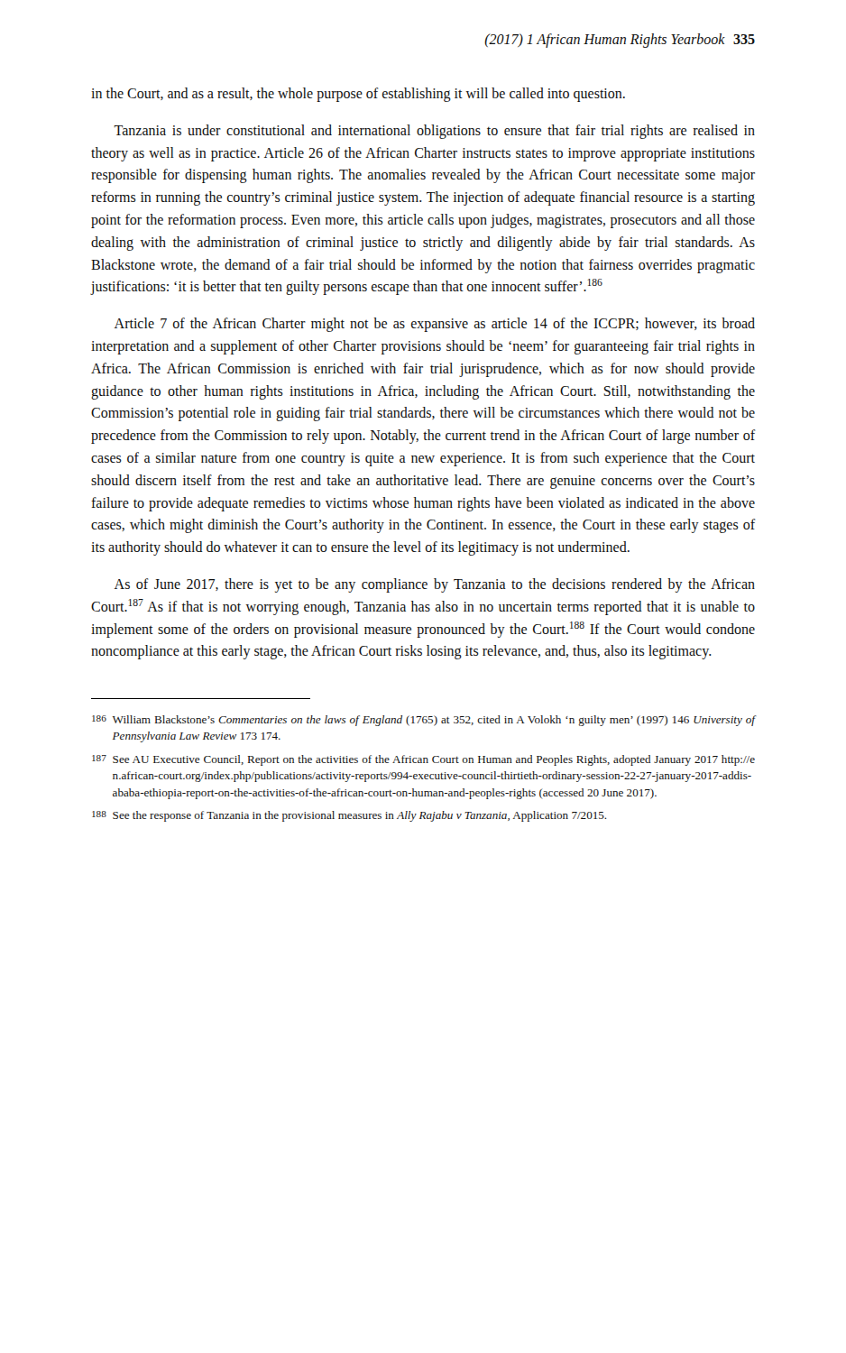(2017) 1 African Human Rights Yearbook 335
in the Court, and as a result, the whole purpose of establishing it will be called into question.
Tanzania is under constitutional and international obligations to ensure that fair trial rights are realised in theory as well as in practice. Article 26 of the African Charter instructs states to improve appropriate institutions responsible for dispensing human rights. The anomalies revealed by the African Court necessitate some major reforms in running the country’s criminal justice system. The injection of adequate financial resource is a starting point for the reformation process. Even more, this article calls upon judges, magistrates, prosecutors and all those dealing with the administration of criminal justice to strictly and diligently abide by fair trial standards. As Blackstone wrote, the demand of a fair trial should be informed by the notion that fairness overrides pragmatic justifications: ‘it is better that ten guilty persons escape than that one innocent suffer’.186
Article 7 of the African Charter might not be as expansive as article 14 of the ICCPR; however, its broad interpretation and a supplement of other Charter provisions should be ‘neem’ for guaranteeing fair trial rights in Africa. The African Commission is enriched with fair trial jurisprudence, which as for now should provide guidance to other human rights institutions in Africa, including the African Court. Still, notwithstanding the Commission’s potential role in guiding fair trial standards, there will be circumstances which there would not be precedence from the Commission to rely upon. Notably, the current trend in the African Court of large number of cases of a similar nature from one country is quite a new experience. It is from such experience that the Court should discern itself from the rest and take an authoritative lead. There are genuine concerns over the Court’s failure to provide adequate remedies to victims whose human rights have been violated as indicated in the above cases, which might diminish the Court’s authority in the Continent. In essence, the Court in these early stages of its authority should do whatever it can to ensure the level of its legitimacy is not undermined.
As of June 2017, there is yet to be any compliance by Tanzania to the decisions rendered by the African Court.187 As if that is not worrying enough, Tanzania has also in no uncertain terms reported that it is unable to implement some of the orders on provisional measure pronounced by the Court.188 If the Court would condone noncompliance at this early stage, the African Court risks losing its relevance, and, thus, also its legitimacy.
186 William Blackstone’s Commentaries on the laws of England (1765) at 352, cited in A Volokh ‘n guilty men’ (1997) 146 University of Pennsylvania Law Review 173 174.
187 See AU Executive Council, Report on the activities of the African Court on Human and Peoples Rights, adopted January 2017 http://en.african-court.org/index.php/publications/activity-reports/994-executive-council-thirtieth-ordinary-session-22-27-january-2017-addis-ababa-ethiopia-report-on-the-activities-of-the-african-court-on-human-and-peoples-rights (accessed 20 June 2017).
188 See the response of Tanzania in the provisional measures in Ally Rajabu v Tanzania, Application 7/2015.